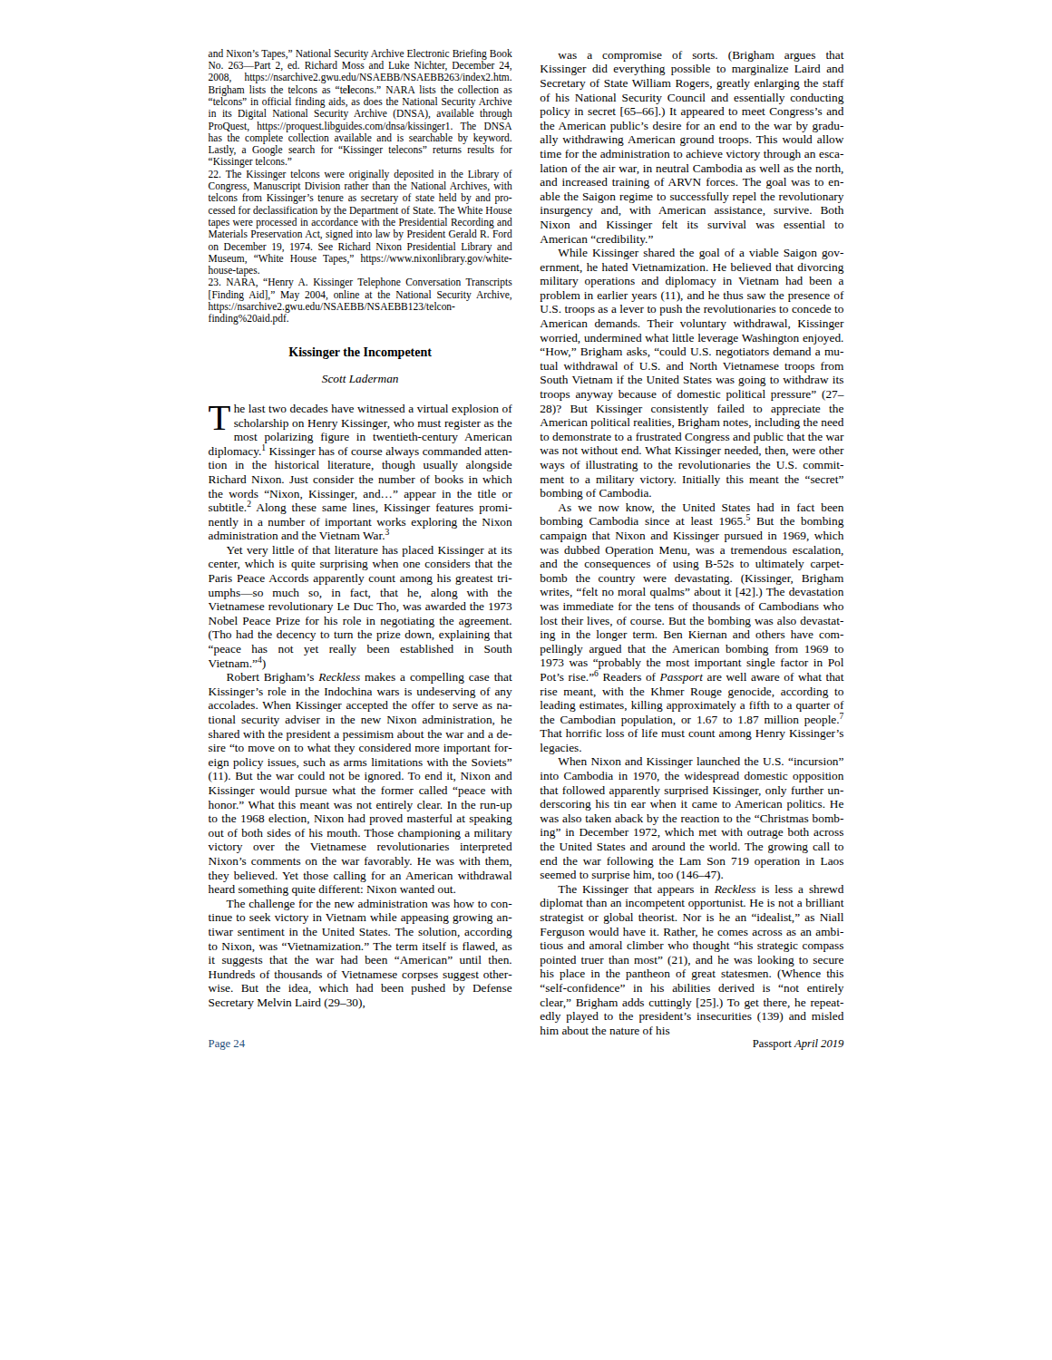and Nixon’s Tapes,” National Security Archive Electronic Briefing Book No. 263—Part 2, ed. Richard Moss and Luke Nichter, December 24, 2008, https://nsarchive2.gwu.edu/NSAEBB/NSAEBB263/index2.htm. Brigham lists the telcons as “telecons.” NARA lists the collection as “telcons” in official finding aids, as does the National Security Archive in its Digital National Security Archive (DNSA), available through ProQuest, https://proquest.libguides.com/dnsa/kissinger1. The DNSA has the complete collection available and is searchable by keyword. Lastly, a Google search for “Kissinger telecons” returns results for “Kissinger telcons.”
22. The Kissinger telcons were originally deposited in the Library of Congress, Manuscript Division rather than the National Archives, with telcons from Kissinger’s tenure as secretary of state held by and processed for declassification by the Department of State. The White House tapes were processed in accordance with the Presidential Recording and Materials Preservation Act, signed into law by President Gerald R. Ford on December 19, 1974. See Richard Nixon Presidential Library and Museum, “White House Tapes,” https://www.nixonlibrary.gov/white-house-tapes.
23. NARA, “Henry A. Kissinger Telephone Conversation Transcripts [Finding Aid],” May 2004, online at the National Security Archive, https://nsarchive2.gwu.edu/NSAEBB/NSAEBB123/telcon-finding%20aid.pdf.
Kissinger the Incompetent
Scott Laderman
The last two decades have witnessed a virtual explosion of scholarship on Henry Kissinger, who must register as the most polarizing figure in twentieth-century American diplomacy.1 Kissinger has of course always commanded attention in the historical literature, though usually alongside Richard Nixon. Just consider the number of books in which the words “Nixon, Kissinger, and…” appear in the title or subtitle.2 Along these same lines, Kissinger features prominently in a number of important works exploring the Nixon administration and the Vietnam War.3
Yet very little of that literature has placed Kissinger at its center, which is quite surprising when one considers that the Paris Peace Accords apparently count among his greatest triumphs—so much so, in fact, that he, along with the Vietnamese revolutionary Le Duc Tho, was awarded the 1973 Nobel Peace Prize for his role in negotiating the agreement. (Tho had the decency to turn the prize down, explaining that “peace has not yet really been established in South Vietnam.”4)
Robert Brigham’s Reckless makes a compelling case that Kissinger’s role in the Indochina wars is undeserving of any accolades. When Kissinger accepted the offer to serve as national security adviser in the new Nixon administration, he shared with the president a pessimism about the war and a desire “to move on to what they considered more important foreign policy issues, such as arms limitations with the Soviets” (11). But the war could not be ignored. To end it, Nixon and Kissinger would pursue what the former called “peace with honor.” What this meant was not entirely clear. In the run-up to the 1968 election, Nixon had proved masterful at speaking out of both sides of his mouth. Those championing a military victory over the Vietnamese revolutionaries interpreted Nixon’s comments on the war favorably. He was with them, they believed. Yet those calling for an American withdrawal heard something quite different: Nixon wanted out.
The challenge for the new administration was how to continue to seek victory in Vietnam while appeasing growing antiwar sentiment in the United States. The solution, according to Nixon, was “Vietnamization.” The term itself is flawed, as it suggests that the war had been “American” until then. Hundreds of thousands of Vietnamese corpses suggest otherwise. But the idea, which had been pushed by Defense Secretary Melvin Laird (29–30),
was a compromise of sorts. (Brigham argues that Kissinger did everything possible to marginalize Laird and Secretary of State William Rogers, greatly enlarging the staff of his National Security Council and essentially conducting policy in secret [65–66].) It appeared to meet Congress’s and the American public’s desire for an end to the war by gradually withdrawing American ground troops. This would allow time for the administration to achieve victory through an escalation of the air war, in neutral Cambodia as well as the north, and increased training of ARVN forces. The goal was to enable the Saigon regime to successfully repel the revolutionary insurgency and, with American assistance, survive. Both Nixon and Kissinger felt its survival was essential to American “credibility.”
While Kissinger shared the goal of a viable Saigon government, he hated Vietnamization. He believed that divorcing military operations and diplomacy in Vietnam had been a problem in earlier years (11), and he thus saw the presence of U.S. troops as a lever to push the revolutionaries to concede to American demands. Their voluntary withdrawal, Kissinger worried, undermined what little leverage Washington enjoyed. “How,” Brigham asks, “could U.S. negotiators demand a mutual withdrawal of U.S. and North Vietnamese troops from South Vietnam if the United States was going to withdraw its troops anyway because of domestic political pressure” (27–28)? But Kissinger consistently failed to appreciate the American political realities, Brigham notes, including the need to demonstrate to a frustrated Congress and public that the war was not without end. What Kissinger needed, then, were other ways of illustrating to the revolutionaries the U.S. commitment to a military victory. Initially this meant the “secret” bombing of Cambodia.
As we now know, the United States had in fact been bombing Cambodia since at least 1965.5 But the bombing campaign that Nixon and Kissinger pursued in 1969, which was dubbed Operation Menu, was a tremendous escalation, and the consequences of using B-52s to ultimately carpet-bomb the country were devastating. (Kissinger, Brigham writes, “felt no moral qualms” about it [42].) The devastation was immediate for the tens of thousands of Cambodians who lost their lives, of course. But the bombing was also devastating in the longer term. Ben Kiernan and others have compellingly argued that the American bombing from 1969 to 1973 was “probably the most important single factor in Pol Pot’s rise.”6 Readers of Passport are well aware of what that rise meant, with the Khmer Rouge genocide, according to leading estimates, killing approximately a fifth to a quarter of the Cambodian population, or 1.67 to 1.87 million people.7 That horrific loss of life must count among Henry Kissinger’s legacies.
When Nixon and Kissinger launched the U.S. “incursion” into Cambodia in 1970, the widespread domestic opposition that followed apparently surprised Kissinger, only further underscoring his tin ear when it came to American politics. He was also taken aback by the reaction to the “Christmas bombing” in December 1972, which met with outrage both across the United States and around the world. The growing call to end the war following the Lam Son 719 operation in Laos seemed to surprise him, too (146–47).
The Kissinger that appears in Reckless is less a shrewd diplomat than an incompetent opportunist. He is not a brilliant strategist or global theorist. Nor is he an “idealist,” as Niall Ferguson would have it. Rather, he comes across as an ambitious and amoral climber who thought “his strategic compass pointed truer than most” (21), and he was looking to secure his place in the pantheon of great statesmen. (Whence this “self-confidence” in his abilities derived is “not entirely clear,” Brigham adds cuttingly [25].) To get there, he repeatedly played to the president’s insecurities (139) and misled him about the nature of his
Page 24 Passport April 2019